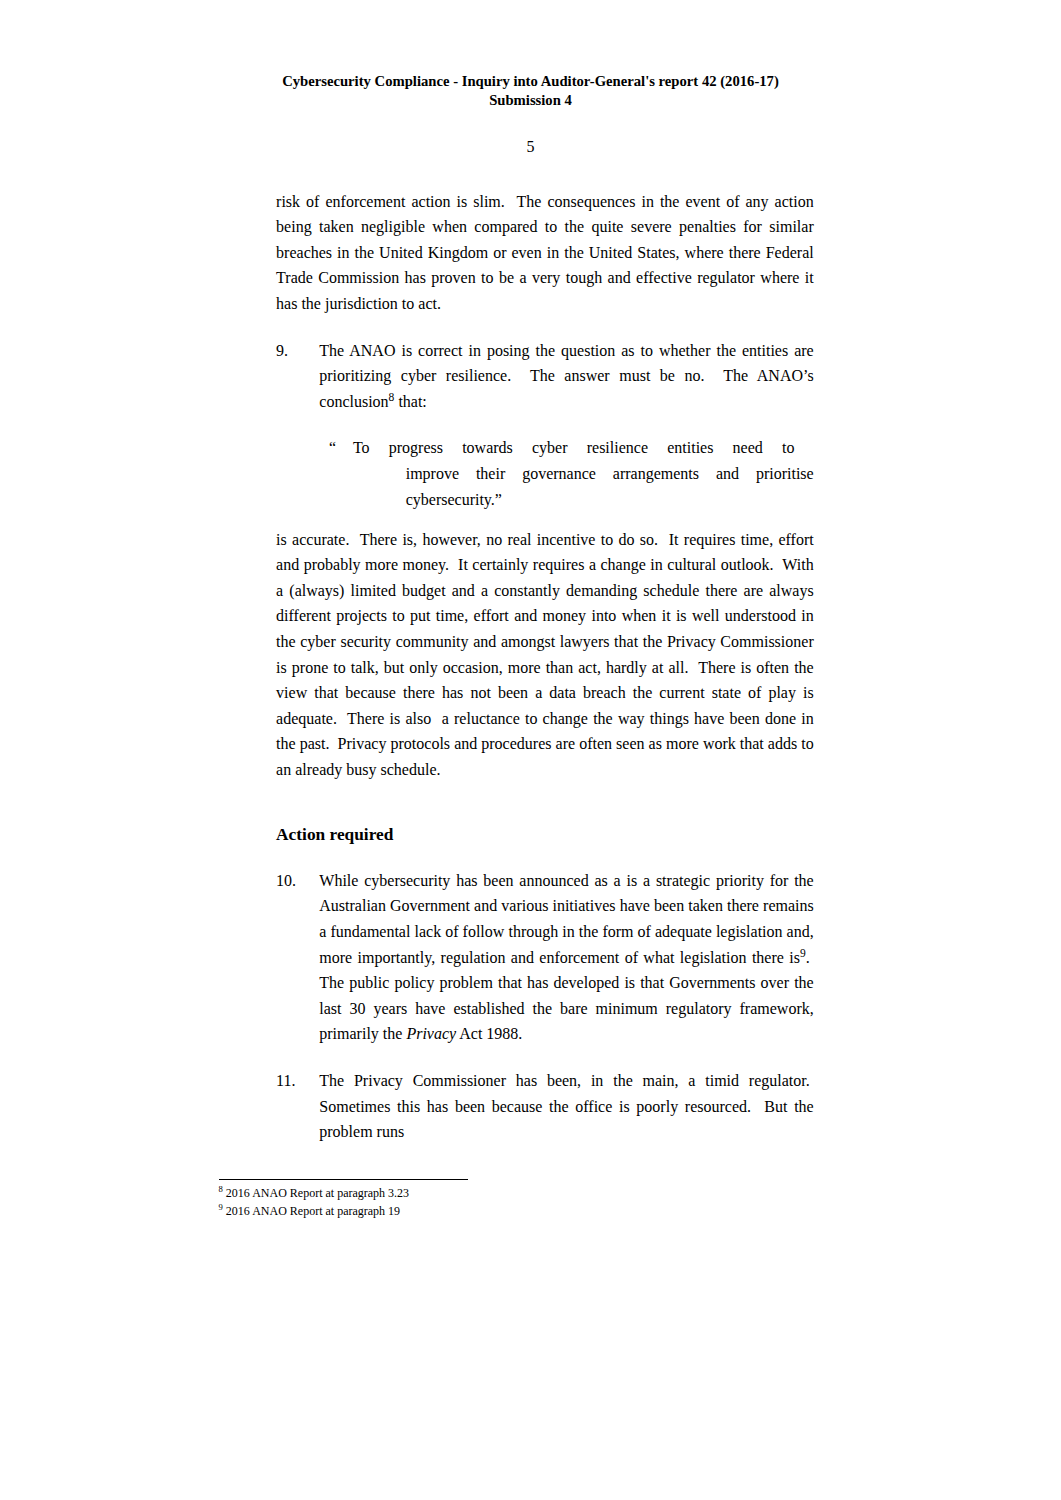Cybersecurity Compliance - Inquiry into Auditor-General's report 42 (2016-17)
Submission 4
5
risk of enforcement action is slim. The consequences in the event of any action being taken negligible when compared to the quite severe penalties for similar breaches in the United Kingdom or even in the United States, where there Federal Trade Commission has proven to be a very tough and effective regulator where it has the jurisdiction to act.
9.
The ANAO is correct in posing the question as to whether the entities are prioritizing cyber resilience. The answer must be no. The ANAO’s conclusion8 that:
“
To progress towards cyber resilience entities need to
improve their governance arrangements and prioritise
cybersecurity.”
is accurate. There is, however, no real incentive to do so. It requires time, effort and probably more money. It certainly requires a change in cultural outlook. With a (always) limited budget and a constantly demanding schedule there are always different projects to put time, effort and money into when it is well understood in the cyber security community and amongst lawyers that the Privacy Commissioner is prone to talk, but only occasion, more than act, hardly at all. There is often the view that because there has not been a data breach the current state of play is adequate. There is also a reluctance to change the way things have been done in the past. Privacy protocols and procedures are often seen as more work that adds to an already busy schedule.
Action required
10.
While cybersecurity has been announced as a is a strategic priority for the Australian Government and various initiatives have been taken there remains a fundamental lack of follow through in the form of adequate legislation and, more importantly, regulation and enforcement of what legislation there is9. The public policy problem that has developed is that Governments over the last 30 years have established the bare minimum regulatory framework, primarily the Privacy Act 1988.
11.
The Privacy Commissioner has been, in the main, a timid regulator. Sometimes this has been because the office is poorly resourced. But the problem runs
8 2016 ANAO Report at paragraph 3.23
9 2016 ANAO Report at paragraph 19